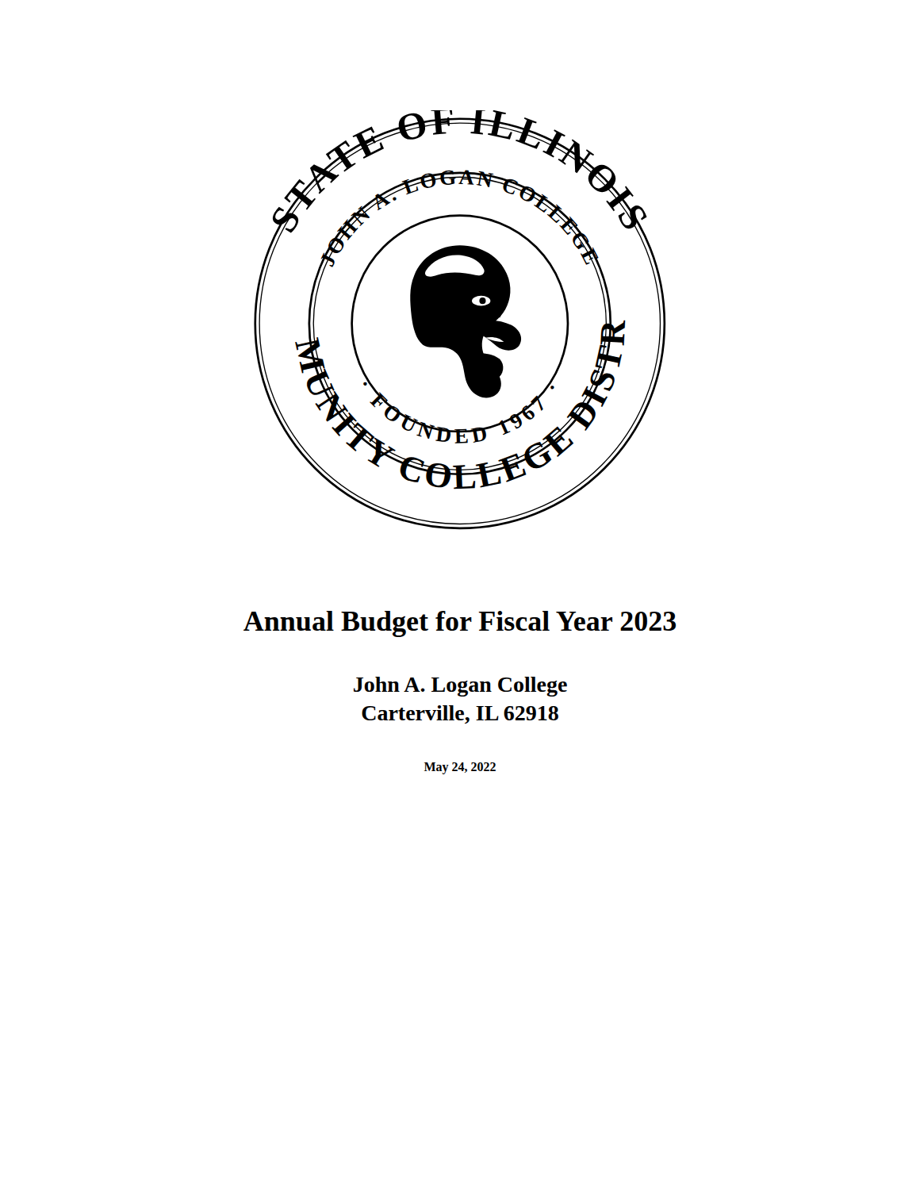STATE OF ILLINOIS COMMUNITY COLLEGE DISTRICT JOHN A. LOGAN COLLEGE · FOUNDED 1967 ·
Annual Budget for Fiscal Year 2023
John A. Logan College
Carterville, IL 62918
May 24, 2022